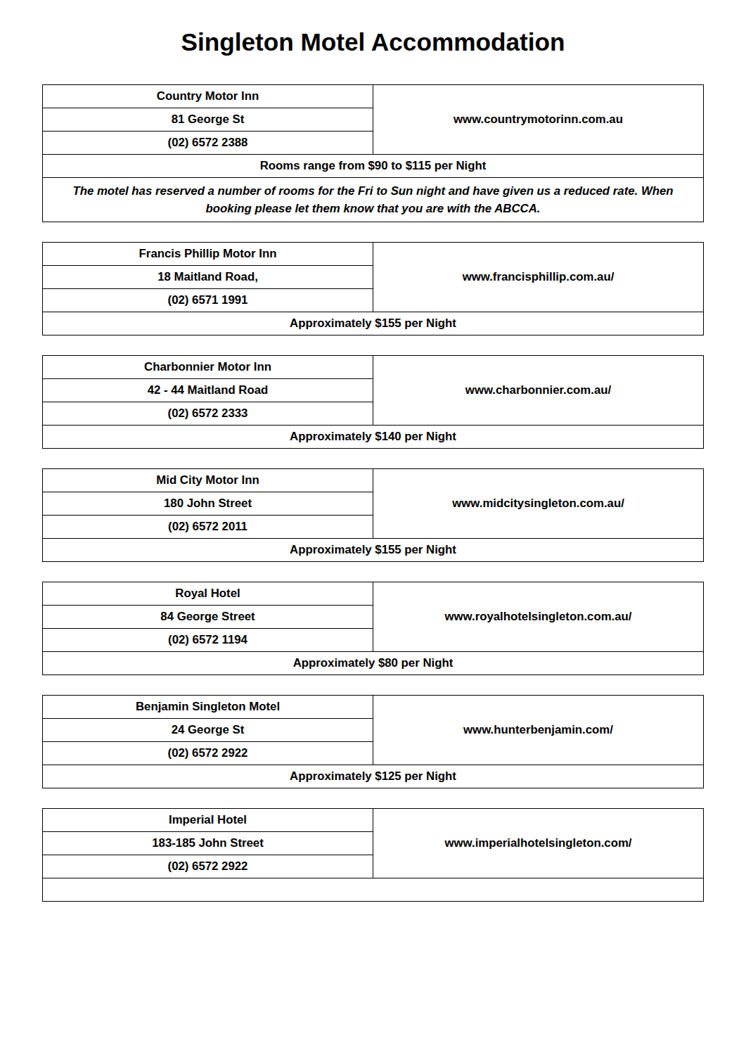Singleton Motel Accommodation
| Country Motor Inn | www.countrymotorinn.com.au |
| 81 George St |
| (02) 6572 2388 |
| Rooms range from $90 to $115 per Night |
| The motel has reserved a number of rooms for the Fri to Sun night and have given us a reduced rate. When booking please let them know that you are with the ABCCA. |
| Francis Phillip Motor Inn | www.francisphillip.com.au/ |
| 18 Maitland Road, |
| (02) 6571 1991 |
| Approximately $155 per Night |
| Charbonnier Motor Inn | www.charbonnier.com.au/ |
| 42 - 44 Maitland Road |
| (02) 6572 2333 |
| Approximately $140 per Night |
| Mid City Motor Inn | www.midcitysingleton.com.au/ |
| 180 John Street |
| (02) 6572 2011 |
| Approximately $155 per Night |
| Royal Hotel | www.royalhotelsingleton.com.au/ |
| 84 George Street |
| (02) 6572 1194 |
| Approximately $80 per Night |
| Benjamin Singleton Motel | www.hunterbenjamin.com/ |
| 24 George St |
| (02) 6572 2922 |
| Approximately $125 per Night |
| Imperial Hotel | www.imperialhotelsingleton.com/ |
| 183-185 John Street |
| (02) 6572 2922 |